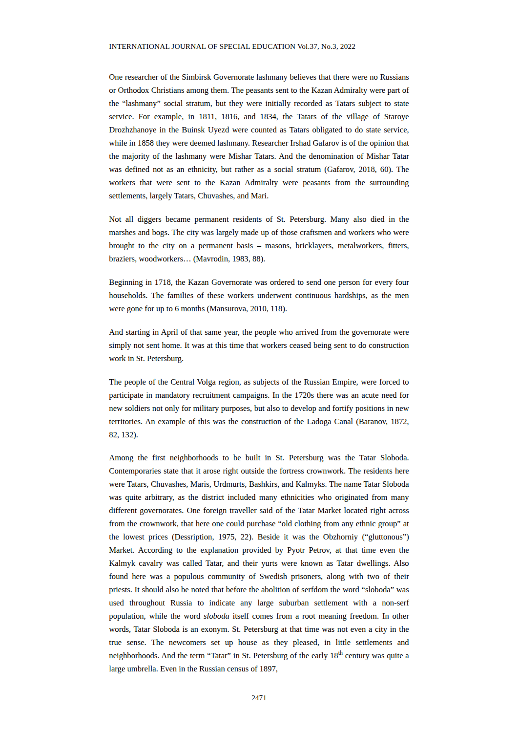INTERNATIONAL JOURNAL OF SPECIAL EDUCATION Vol.37, No.3, 2022
One researcher of the Simbirsk Governorate lashmany believes that there were no Russians or Orthodox Christians among them. The peasants sent to the Kazan Admiralty were part of the “lashmany” social stratum, but they were initially recorded as Tatars subject to state service. For example, in 1811, 1816, and 1834, the Tatars of the village of Staroye Drozhzhanoye in the Buinsk Uyezd were counted as Tatars obligated to do state service, while in 1858 they were deemed lashmany. Researcher Irshad Gafarov is of the opinion that the majority of the lashmany were Mishar Tatars. And the denomination of Mishar Tatar was defined not as an ethnicity, but rather as a social stratum (Gafarov, 2018, 60). The workers that were sent to the Kazan Admiralty were peasants from the surrounding settlements, largely Tatars, Chuvashes, and Mari.
Not all diggers became permanent residents of St. Petersburg. Many also died in the marshes and bogs. The city was largely made up of those craftsmen and workers who were brought to the city on a permanent basis – masons, bricklayers, metalworkers, fitters, braziers, woodworkers… (Mavrodin, 1983, 88).
Beginning in 1718, the Kazan Governorate was ordered to send one person for every four households. The families of these workers underwent continuous hardships, as the men were gone for up to 6 months (Mansurova, 2010, 118).
And starting in April of that same year, the people who arrived from the governorate were simply not sent home. It was at this time that workers ceased being sent to do construction work in St. Petersburg.
The people of the Central Volga region, as subjects of the Russian Empire, were forced to participate in mandatory recruitment campaigns. In the 1720s there was an acute need for new soldiers not only for military purposes, but also to develop and fortify positions in new territories. An example of this was the construction of the Ladoga Canal (Baranov, 1872, 82, 132).
Among the first neighborhoods to be built in St. Petersburg was the Tatar Sloboda. Contemporaries state that it arose right outside the fortress crownwork. The residents here were Tatars, Chuvashes, Maris, Urdmurts, Bashkirs, and Kalmyks. The name Tatar Sloboda was quite arbitrary, as the district included many ethnicities who originated from many different governorates. One foreign traveller said of the Tatar Market located right across from the crownwork, that here one could purchase “old clothing from any ethnic group” at the lowest prices (Dessription, 1975, 22). Beside it was the Obzhorniy (“gluttonous”) Market. According to the explanation provided by Pyotr Petrov, at that time even the Kalmyk cavalry was called Tatar, and their yurts were known as Tatar dwellings. Also found here was a populous community of Swedish prisoners, along with two of their priests. It should also be noted that before the abolition of serfdom the word “sloboda” was used throughout Russia to indicate any large suburban settlement with a non-serf population, while the word sloboda itself comes from a root meaning freedom. In other words, Tatar Sloboda is an exonym. St. Petersburg at that time was not even a city in the true sense. The newcomers set up house as they pleased, in little settlements and neighborhoods. And the term “Tatar” in St. Petersburg of the early 18th century was quite a large umbrella. Even in the Russian census of 1897,
2471